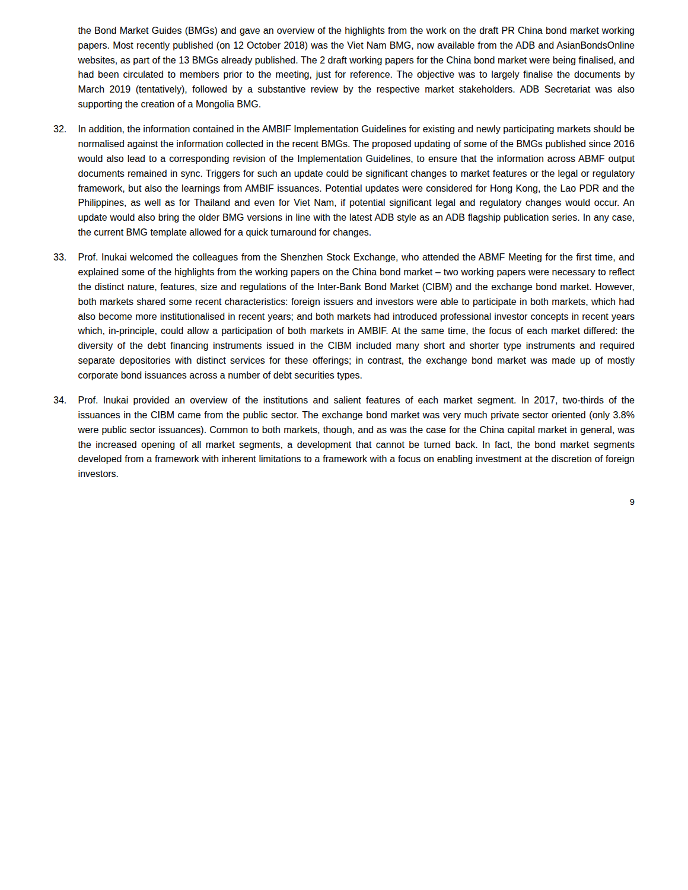the Bond Market Guides (BMGs) and gave an overview of the highlights from the work on the draft PR China bond market working papers. Most recently published (on 12 October 2018) was the Viet Nam BMG, now available from the ADB and AsianBondsOnline websites, as part of the 13 BMGs already published. The 2 draft working papers for the China bond market were being finalised, and had been circulated to members prior to the meeting, just for reference. The objective was to largely finalise the documents by March 2019 (tentatively), followed by a substantive review by the respective market stakeholders. ADB Secretariat was also supporting the creation of a Mongolia BMG.
In addition, the information contained in the AMBIF Implementation Guidelines for existing and newly participating markets should be normalised against the information collected in the recent BMGs. The proposed updating of some of the BMGs published since 2016 would also lead to a corresponding revision of the Implementation Guidelines, to ensure that the information across ABMF output documents remained in sync. Triggers for such an update could be significant changes to market features or the legal or regulatory framework, but also the learnings from AMBIF issuances. Potential updates were considered for Hong Kong, the Lao PDR and the Philippines, as well as for Thailand and even for Viet Nam, if potential significant legal and regulatory changes would occur. An update would also bring the older BMG versions in line with the latest ADB style as an ADB flagship publication series. In any case, the current BMG template allowed for a quick turnaround for changes.
Prof. Inukai welcomed the colleagues from the Shenzhen Stock Exchange, who attended the ABMF Meeting for the first time, and explained some of the highlights from the working papers on the China bond market – two working papers were necessary to reflect the distinct nature, features, size and regulations of the Inter-Bank Bond Market (CIBM) and the exchange bond market. However, both markets shared some recent characteristics: foreign issuers and investors were able to participate in both markets, which had also become more institutionalised in recent years; and both markets had introduced professional investor concepts in recent years which, in-principle, could allow a participation of both markets in AMBIF. At the same time, the focus of each market differed: the diversity of the debt financing instruments issued in the CIBM included many short and shorter type instruments and required separate depositories with distinct services for these offerings; in contrast, the exchange bond market was made up of mostly corporate bond issuances across a number of debt securities types.
Prof. Inukai provided an overview of the institutions and salient features of each market segment. In 2017, two-thirds of the issuances in the CIBM came from the public sector. The exchange bond market was very much private sector oriented (only 3.8% were public sector issuances). Common to both markets, though, and as was the case for the China capital market in general, was the increased opening of all market segments, a development that cannot be turned back. In fact, the bond market segments developed from a framework with inherent limitations to a framework with a focus on enabling investment at the discretion of foreign investors.
9